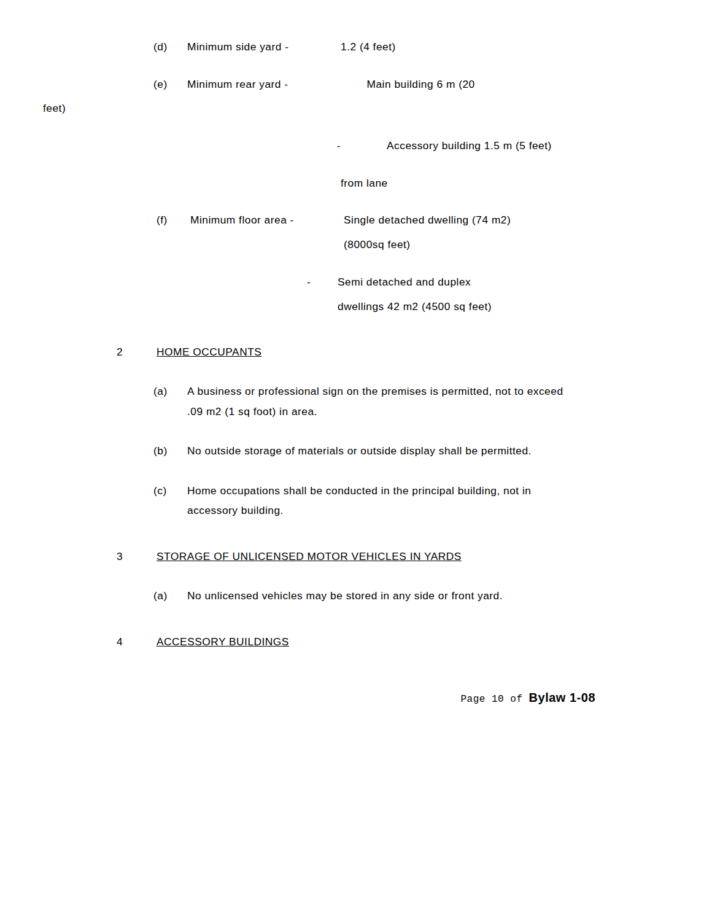(d) Minimum side yard - 1.2 (4 feet)
(e) Minimum rear yard - Main building 6 m (20
feet)
- Accessory building 1.5 m (5 feet)
from lane
(f) Minimum floor area - Single detached dwelling (74 m2)
(8000sq feet)
- Semi detached and duplex
dwellings 42 m2 (4500 sq feet)
2 HOME OCCUPANTS
(a) A business or professional sign on the premises is permitted, not to exceed .09 m2 (1 sq foot) in area.
(b) No outside storage of materials or outside display shall be permitted.
(c) Home occupations shall be conducted in the principal building, not in accessory building.
3 STORAGE OF UNLICENSED MOTOR VEHICLES IN YARDS
(a) No unlicensed vehicles may be stored in any side or front yard.
4 ACCESSORY BUILDINGS
Page 10 of Bylaw 1-08